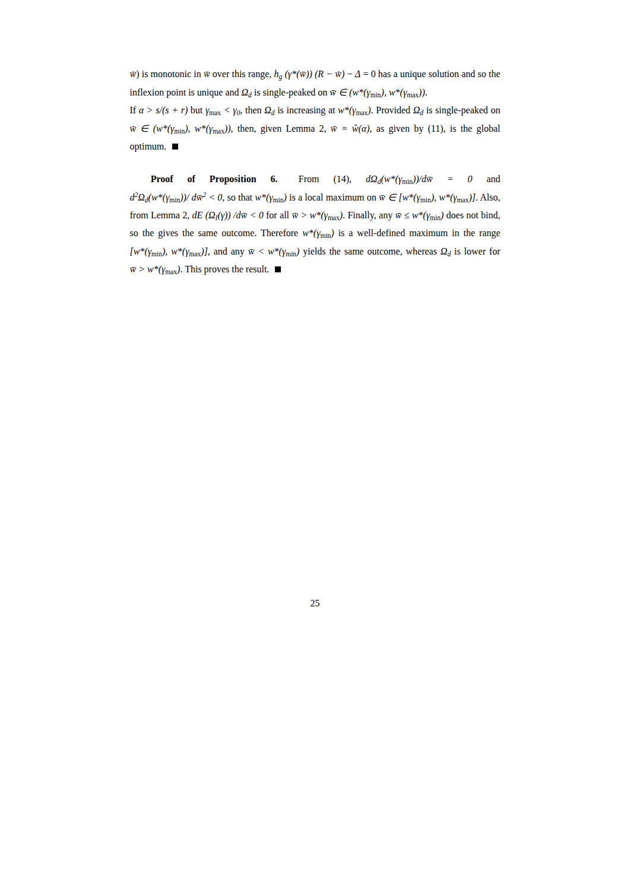w̄) is monotonic in w̄ over this range, hg (γ*(w̄)) (R − w̄) − Δ = 0 has a unique solution and so the inflexion point is unique and Ωd is single-peaked on w̄ ∈ (w*(γmin), w*(γmax)).
If α > s/(s + r) but γmax < γ0, then Ωd is increasing at w*(γmax). Provided Ωd is single-peaked on w̄ ∈ (w*(γmin), w*(γmax)), then, given Lemma 2, w̄ = ŵ(α), as given by (11), is the global optimum.
Proof of Proposition 6. From (14), dΩd(w*(γmin))/dw̄ = 0 and d2Ωd(w*(γmin))/ dw̄2 < 0, so that w*(γmin) is a local maximum on w̄ ∈ [w*(γmin), w*(γmax)]. Also, from Lemma 2, dE (ΩI(γ)) /dw̄ < 0 for all w̄ > w*(γmax). Finally, any w̄ ≤ w*(γmin) does not bind, so the gives the same outcome. Therefore w*(γmin) is a well-defined maximum in the range [w*(γmin), w*(γmax)], and any w̄ < w*(γmin) yields the same outcome, whereas Ωd is lower for w̄ > w*(γmax). This proves the result.
25